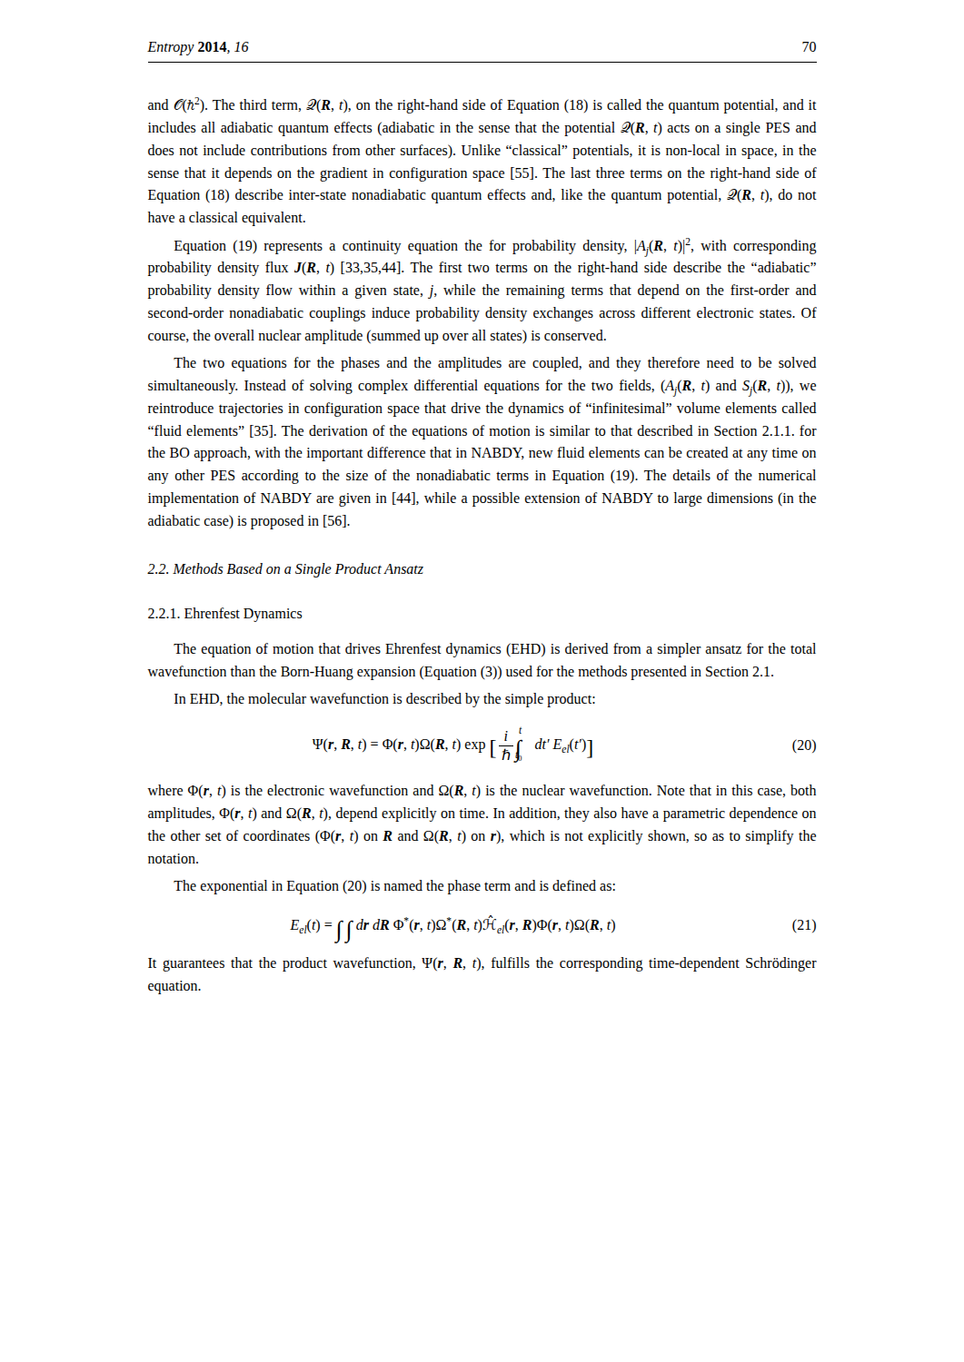Entropy 2014, 16 70
and 𝒪(ℏ2). The third term, 𝒬(R, t), on the right-hand side of Equation (18) is called the quantum potential, and it includes all adiabatic quantum effects (adiabatic in the sense that the potential 𝒬(R, t) acts on a single PES and does not include contributions from other surfaces). Unlike “classical” potentials, it is non-local in space, in the sense that it depends on the gradient in configuration space [55]. The last three terms on the right-hand side of Equation (18) describe inter-state nonadiabatic quantum effects and, like the quantum potential, 𝒬(R, t), do not have a classical equivalent.
Equation (19) represents a continuity equation the for probability density, |Aj(R, t)|2, with corresponding probability density flux J(R, t) [33,35,44]. The first two terms on the right-hand side describe the “adiabatic” probability density flow within a given state, j, while the remaining terms that depend on the first-order and second-order nonadiabatic couplings induce probability density exchanges across different electronic states. Of course, the overall nuclear amplitude (summed up over all states) is conserved.
The two equations for the phases and the amplitudes are coupled, and they therefore need to be solved simultaneously. Instead of solving complex differential equations for the two fields, (Aj(R, t) and Sj(R, t)), we reintroduce trajectories in configuration space that drive the dynamics of “infinitesimal” volume elements called “fluid elements” [35]. The derivation of the equations of motion is similar to that described in Section 2.1.1. for the BO approach, with the important difference that in NABDY, new fluid elements can be created at any time on any other PES according to the size of the nonadiabatic terms in Equation (19). The details of the numerical implementation of NABDY are given in [44], while a possible extension of NABDY to large dimensions (in the adiabatic case) is proposed in [56].
2.2. Methods Based on a Single Product Ansatz
2.2.1. Ehrenfest Dynamics
The equation of motion that drives Ehrenfest dynamics (EHD) is derived from a simpler ansatz for the total wavefunction than the Born-Huang expansion (Equation (3)) used for the methods presented in Section 2.1.
In EHD, the molecular wavefunction is described by the simple product:
Ψ(r, R, t) = Φ(r, t)Ω(R, t) exp [iℏ∫t0t dt′ Eel(t′)] (20)
where Φ(r, t) is the electronic wavefunction and Ω(R, t) is the nuclear wavefunction. Note that in this case, both amplitudes, Φ(r, t) and Ω(R, t), depend explicitly on time. In addition, they also have a parametric dependence on the other set of coordinates (Φ(r, t) on R and Ω(R, t) on r), which is not explicitly shown, so as to simplify the notation.
The exponential in Equation (20) is named the phase term and is defined as:
Eel(t) = ∫ ∫ dr dR Φ*(r, t)Ω*(R, t)ℋ̂el(r, R)Φ(r, t)Ω(R, t) (21)
It guarantees that the product wavefunction, Ψ(r, R, t), fulfills the corresponding time-dependent Schrödinger equation.